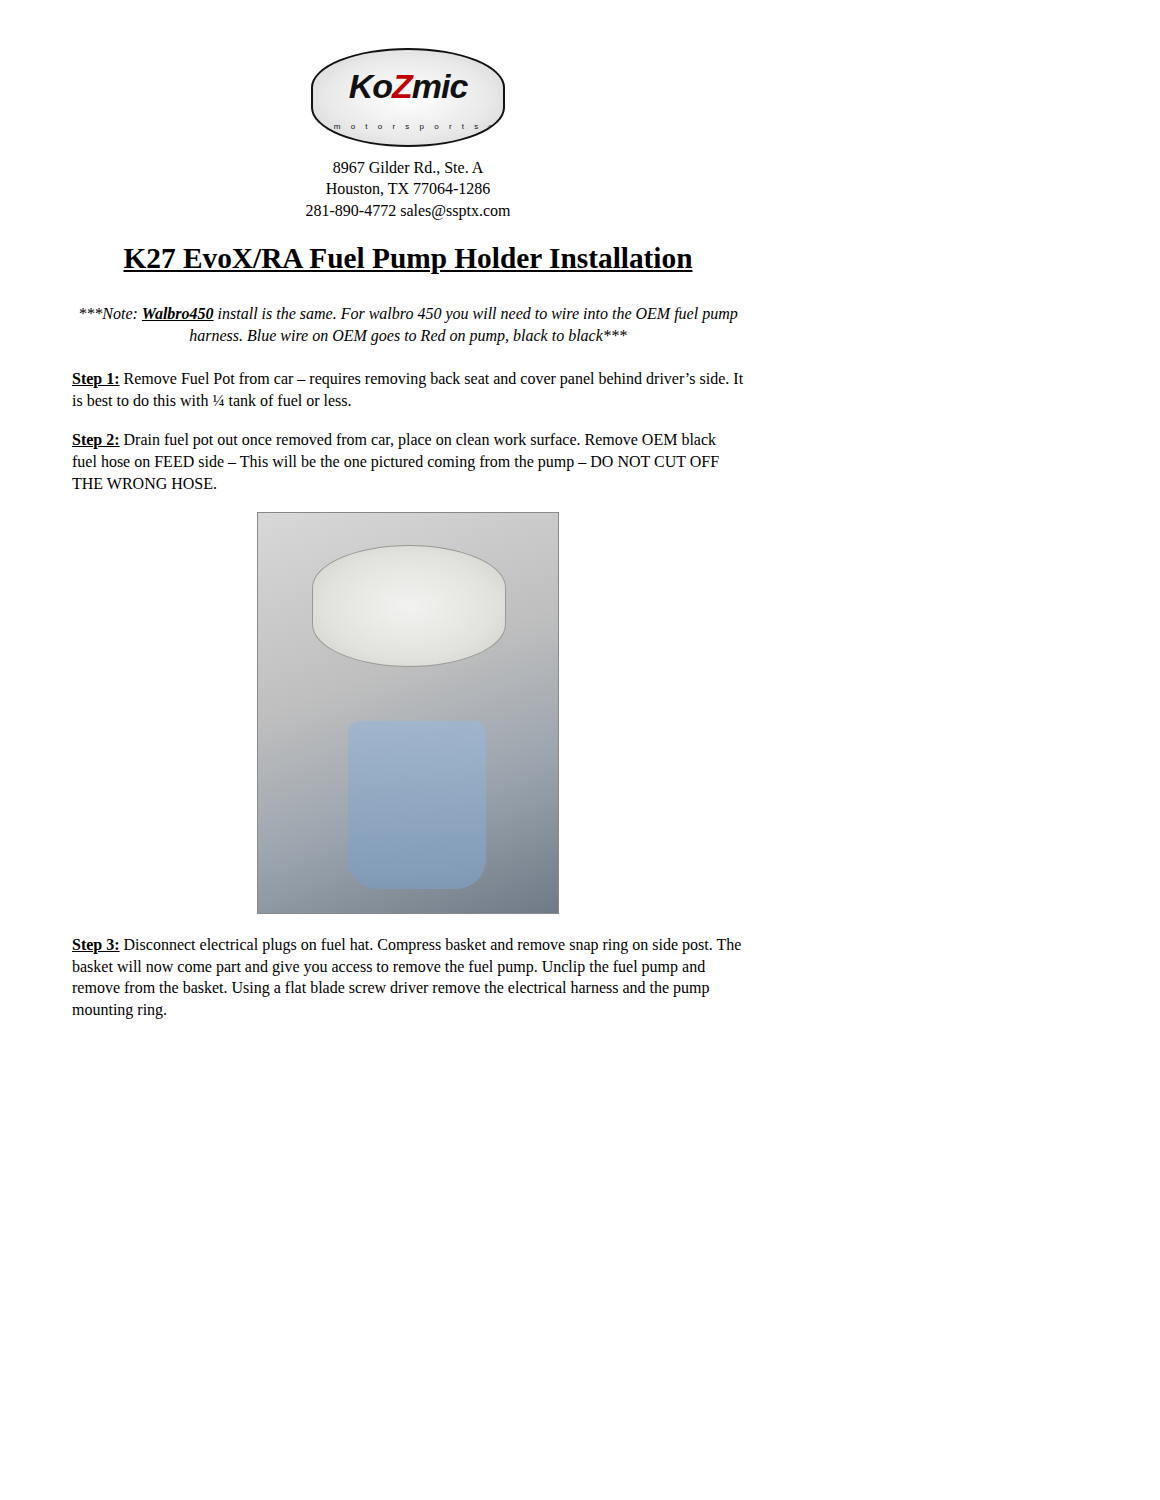KoZmic
m o t o r s p o r t s
®
8967 Gilder Rd., Ste. A
Houston, TX 77064-1286
281-890-4772 sales@ssptx.com
K27 EvoX/RA Fuel Pump Holder Installation
***Note: Walbro450 install is the same. For walbro 450 you will need to wire into the OEM fuel pump harness. Blue wire on OEM goes to Red on pump, black to black***
Step 1: Remove Fuel Pot from car – requires removing back seat and cover panel behind driver’s side. It is best to do this with ¼ tank of fuel or less.
Step 2: Drain fuel pot out once removed from car, place on clean work surface. Remove OEM black fuel hose on FEED side – This will be the one pictured coming from the pump – DO NOT CUT OFF THE WRONG HOSE.
Step 3: Disconnect electrical plugs on fuel hat. Compress basket and remove snap ring on side post. The basket will now come part and give you access to remove the fuel pump. Unclip the fuel pump and remove from the basket. Using a flat blade screw driver remove the electrical harness and the pump mounting ring.